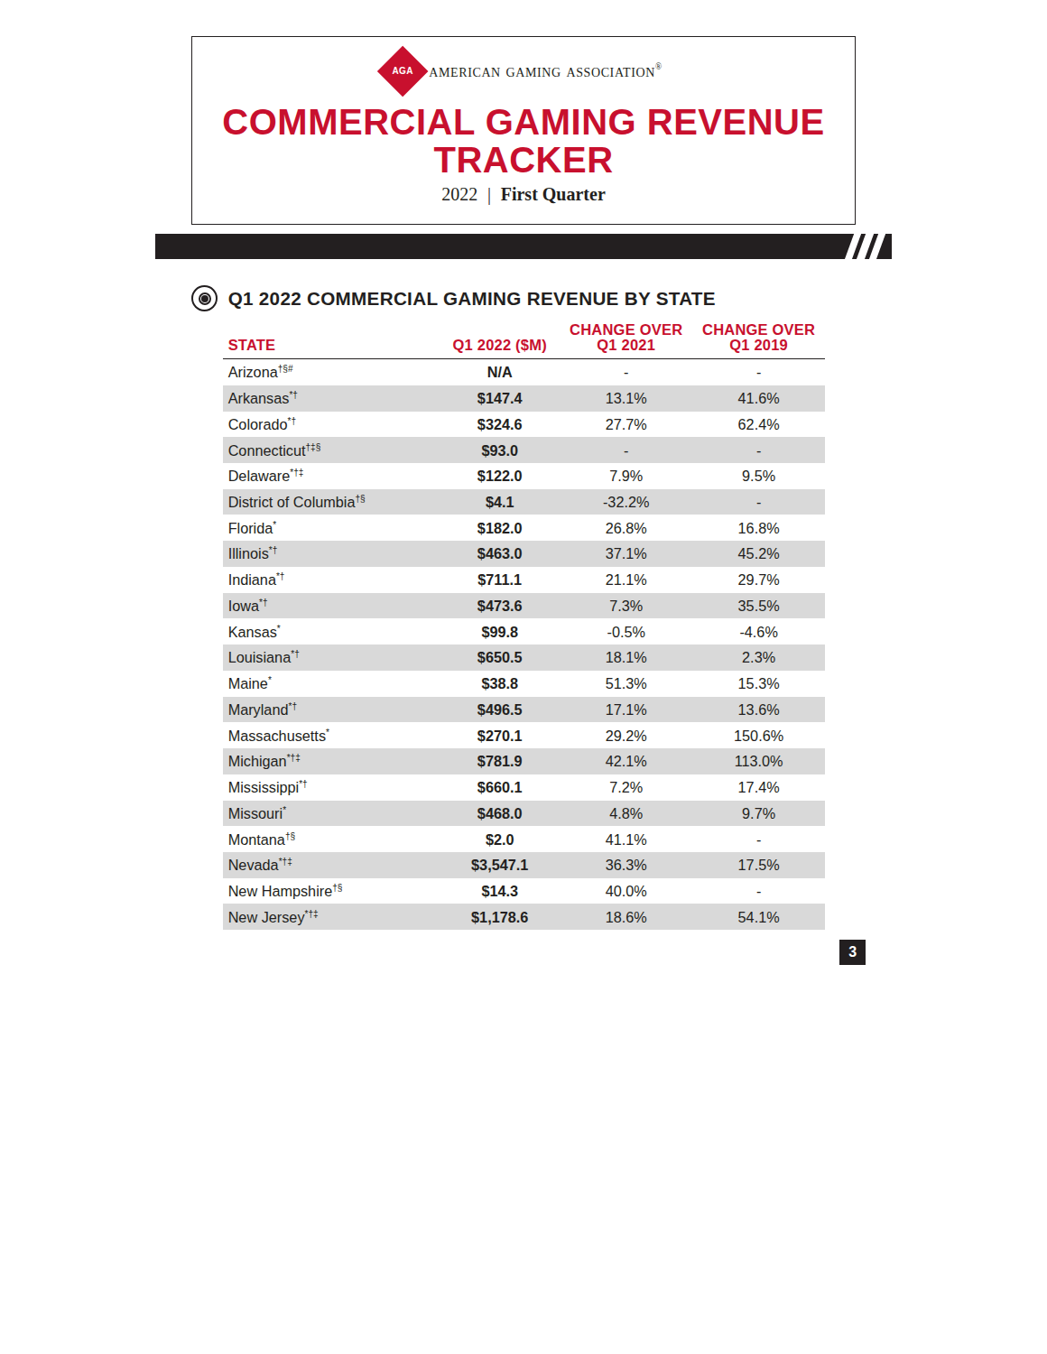American Gaming Association®
Commercial Gaming Revenue Tracker
2022 | First Quarter
Q1 2022 Commercial Gaming Revenue by State
| State | Q1 2022 ($M) | Change over Q1 2021 | Change over Q1 2019 |
| --- | --- | --- | --- |
| Arizona †§# | N/A | - | - |
| Arkansas *† | $147.4 | 13.1% | 41.6% |
| Colorado *† | $324.6 | 27.7% | 62.4% |
| Connecticut †‡§ | $93.0 | - | - |
| Delaware *†‡ | $122.0 | 7.9% | 9.5% |
| District of Columbia †§ | $4.1 | -32.2% | - |
| Florida * | $182.0 | 26.8% | 16.8% |
| Illinois *† | $463.0 | 37.1% | 45.2% |
| Indiana *† | $711.1 | 21.1% | 29.7% |
| Iowa *† | $473.6 | 7.3% | 35.5% |
| Kansas * | $99.8 | -0.5% | -4.6% |
| Louisiana *† | $650.5 | 18.1% | 2.3% |
| Maine * | $38.8 | 51.3% | 15.3% |
| Maryland *† | $496.5 | 17.1% | 13.6% |
| Massachusetts * | $270.1 | 29.2% | 150.6% |
| Michigan *†‡ | $781.9 | 42.1% | 113.0% |
| Mississippi *† | $660.1 | 7.2% | 17.4% |
| Missouri * | $468.0 | 4.8% | 9.7% |
| Montana †§ | $2.0 | 41.1% | - |
| Nevada *†‡ | $3,547.1 | 36.3% | 17.5% |
| New Hampshire †§ | $14.3 | 40.0% | - |
| New Jersey *†‡ | $1,178.6 | 18.6% | 54.1% |
3